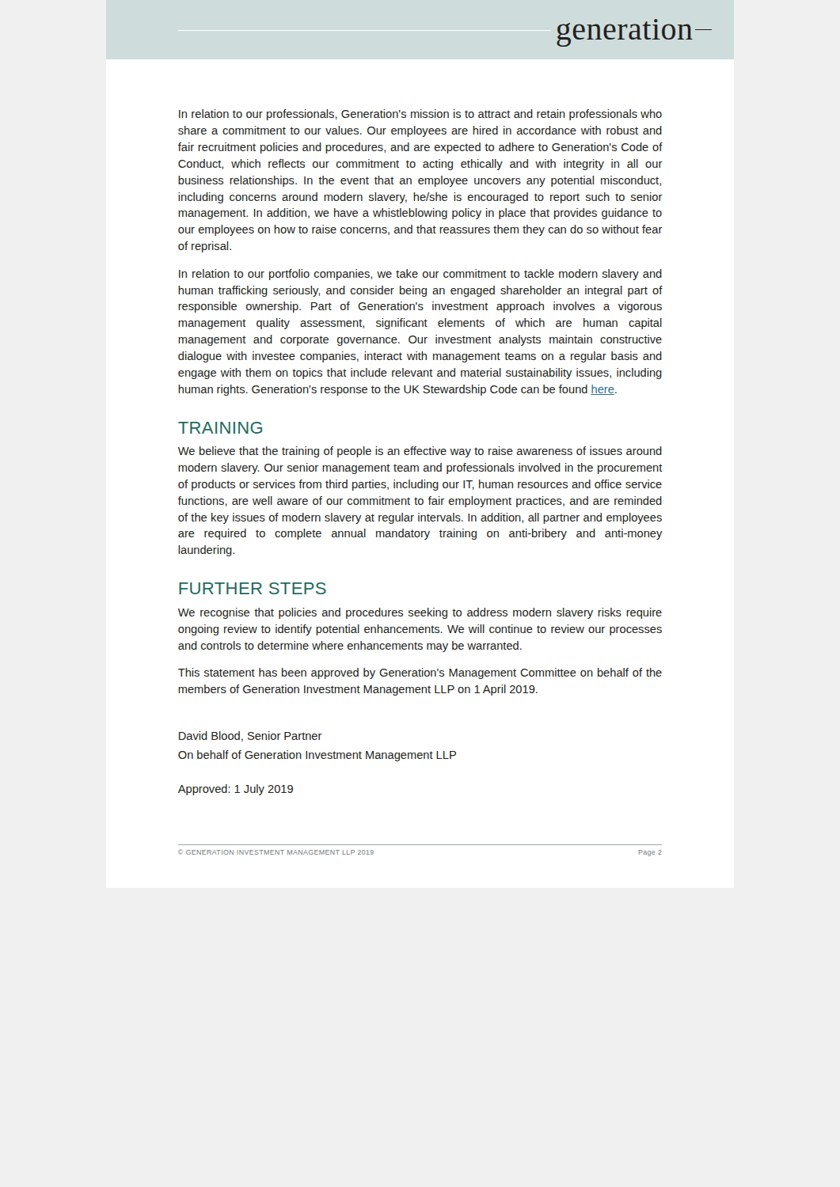generation
In relation to our professionals, Generation's mission is to attract and retain professionals who share a commitment to our values. Our employees are hired in accordance with robust and fair recruitment policies and procedures, and are expected to adhere to Generation's Code of Conduct, which reflects our commitment to acting ethically and with integrity in all our business relationships. In the event that an employee uncovers any potential misconduct, including concerns around modern slavery, he/she is encouraged to report such to senior management. In addition, we have a whistleblowing policy in place that provides guidance to our employees on how to raise concerns, and that reassures them they can do so without fear of reprisal.
In relation to our portfolio companies, we take our commitment to tackle modern slavery and human trafficking seriously, and consider being an engaged shareholder an integral part of responsible ownership. Part of Generation's investment approach involves a vigorous management quality assessment, significant elements of which are human capital management and corporate governance. Our investment analysts maintain constructive dialogue with investee companies, interact with management teams on a regular basis and engage with them on topics that include relevant and material sustainability issues, including human rights. Generation's response to the UK Stewardship Code can be found here.
TRAINING
We believe that the training of people is an effective way to raise awareness of issues around modern slavery. Our senior management team and professionals involved in the procurement of products or services from third parties, including our IT, human resources and office service functions, are well aware of our commitment to fair employment practices, and are reminded of the key issues of modern slavery at regular intervals. In addition, all partner and employees are required to complete annual mandatory training on anti-bribery and anti-money laundering.
FURTHER STEPS
We recognise that policies and procedures seeking to address modern slavery risks require ongoing review to identify potential enhancements. We will continue to review our processes and controls to determine where enhancements may be warranted.
This statement has been approved by Generation's Management Committee on behalf of the members of Generation Investment Management LLP on 1 April 2019.
David Blood, Senior Partner
On behalf of Generation Investment Management LLP
Approved: 1 July 2019
© GENERATION INVESTMENT MANAGEMENT LLP 2019 Page 2